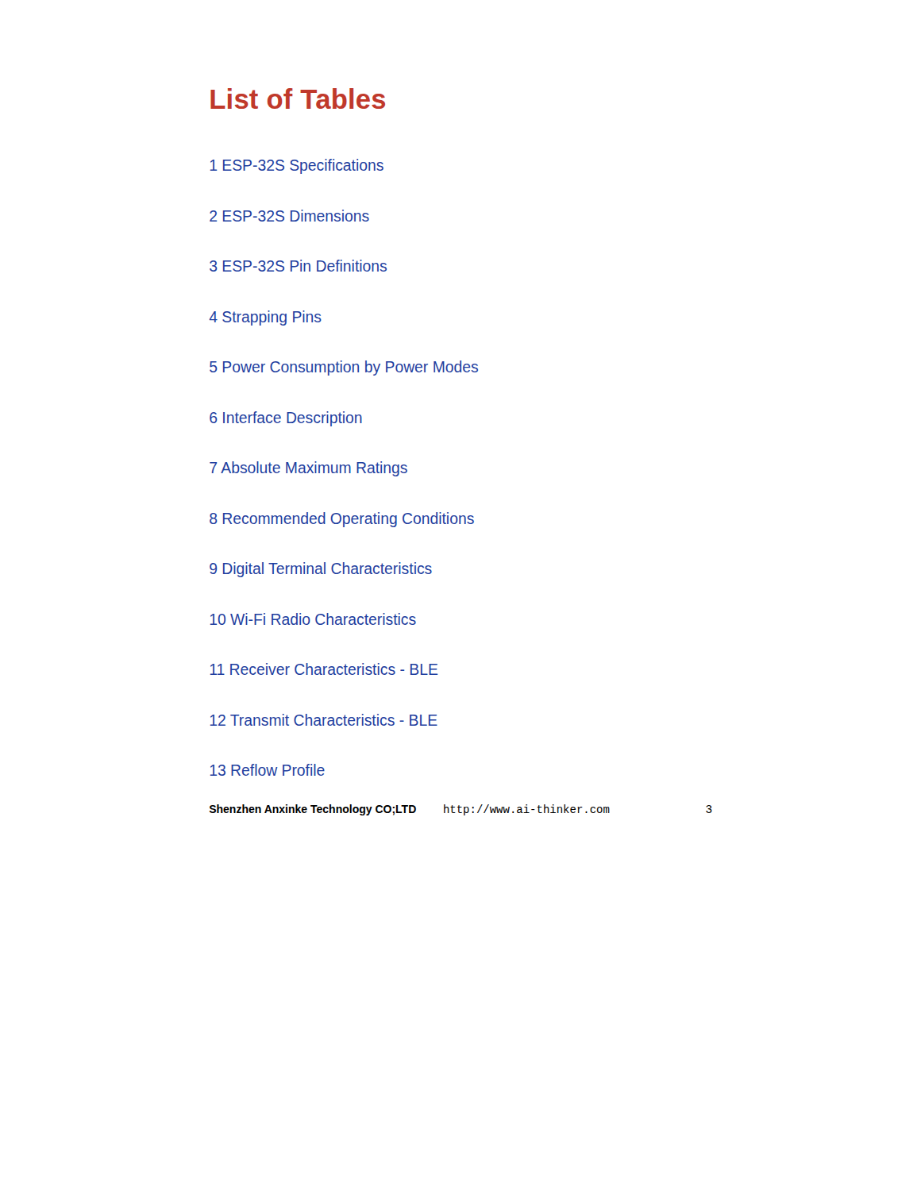List of Tables
1 ESP-32S Specifications
2 ESP-32S Dimensions
3 ESP-32S Pin Definitions
4 Strapping Pins
5 Power Consumption by Power Modes
6 Interface Description
7 Absolute Maximum Ratings
8 Recommended Operating Conditions
9 Digital Terminal Characteristics
10 Wi-Fi Radio Characteristics
11 Receiver Characteristics - BLE
12 Transmit Characteristics - BLE
13 Reflow Profile
Shenzhen Anxinke Technology CO;LTD http://www.ai-thinker.com 3